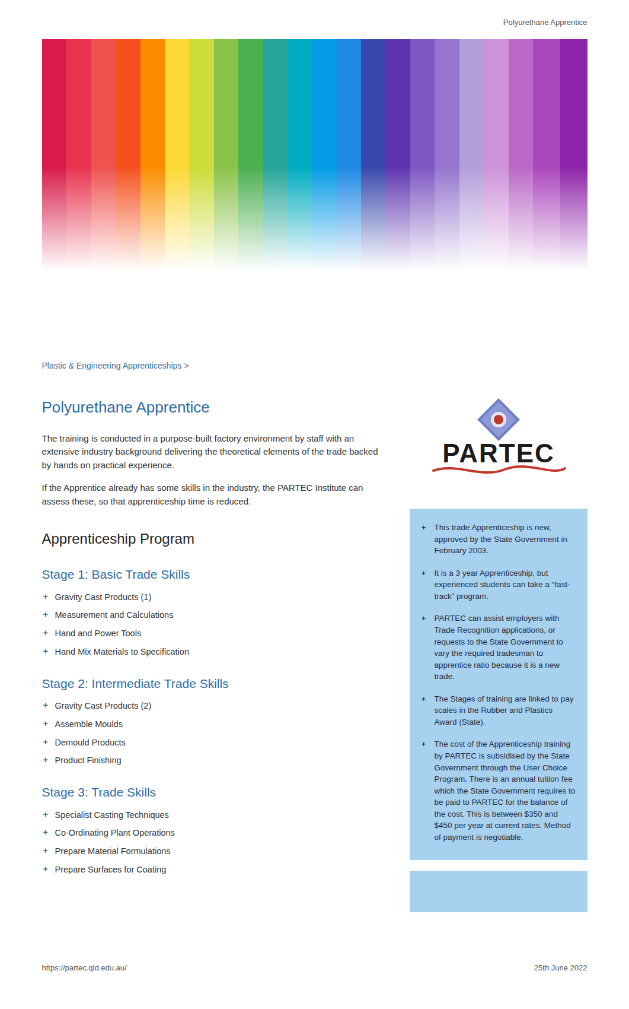Polyurethane Apprentice
Plastic & Engineering Apprenticeships >
Polyurethane Apprentice
The training is conducted in a purpose-built factory environment by staff with an extensive industry background delivering the theoretical elements of the trade backed by hands on practical experience.
If the Apprentice already has some skills in the industry, the PARTEC Institute can assess these, so that apprenticeship time is reduced.
Apprenticeship Program
Stage 1: Basic Trade Skills
Gravity Cast Products (1)
Measurement and Calculations
Hand and Power Tools
Hand Mix Materials to Specification
Stage 2: Intermediate Trade Skills
Gravity Cast Products (2)
Assemble Moulds
Demould Products
Product Finishing
Stage 3: Trade Skills
Specialist Casting Techniques
Co-Ordinating Plant Operations
Prepare Material Formulations
Prepare Surfaces for Coating
PARTEC
This trade Apprenticeship is new, approved by the State Government in February 2003.
It is a 3 year Apprenticeship, but experienced students can take a “fast-track” program.
PARTEC can assist employers with Trade Recognition applications, or requests to the State Government to vary the required tradesman to apprentice ratio because it is a new trade.
The Stages of training are linked to pay scales in the Rubber and Plastics Award (State).
The cost of the Apprenticeship training by PARTEC is subsidised by the State Government through the User Choice Program. There is an annual tuition fee which the State Government requires to be paid to PARTEC for the balance of the cost. This is between $350 and $450 per year at current rates. Method of payment is negotiable.
https://partec.qld.edu.au/
25th June 2022